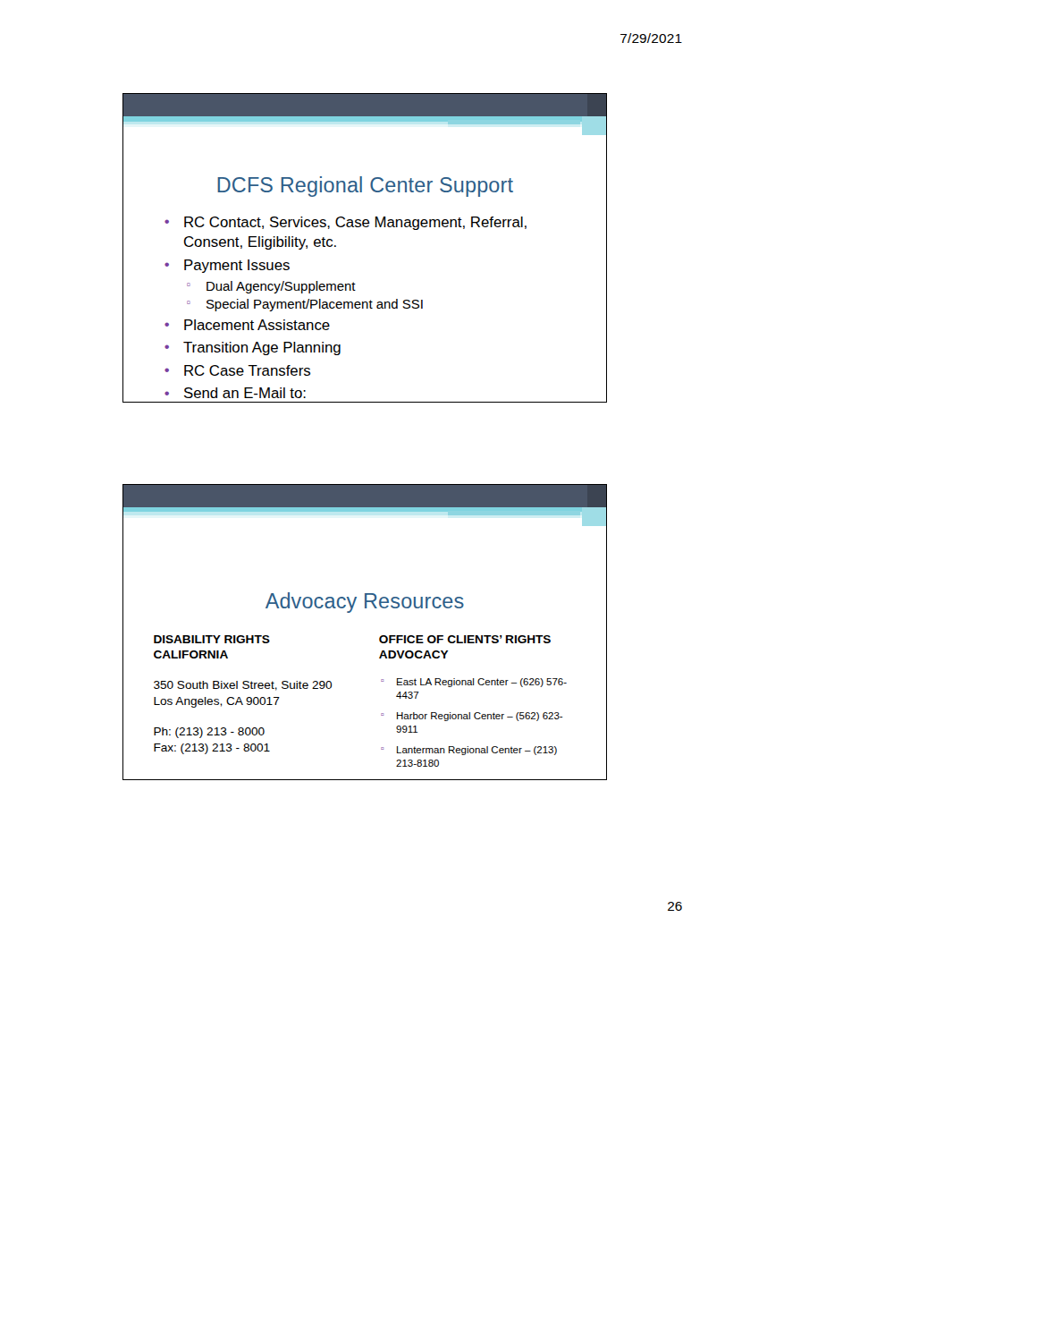7/29/2021
DCFS Regional Center Support
RC Contact, Services, Case Management, Referral, Consent, Eligibility, etc.
Payment Issues
Dual Agency/Supplement
Special Payment/Placement and SSI
Placement Assistance
Transition Age Planning
RC Case Transfers
Send an E-Mail to:
regionalcentersupport@dcfs.lacounty.gov
Advocacy Resources
DISABILITY RIGHTS
CALIFORNIA
350 South Bixel Street, Suite 290
Los Angeles, CA 90017
Ph: (213) 213 - 8000
Fax: (213) 213 - 8001
OFFICE OF CLIENTS’ RIGHTS
ADVOCACY
East LA Regional Center – (626) 576-4437
Harbor Regional Center – (562) 623-9911
Lanterman Regional Center – (213) 213-8180
North LA County Regional Center – (213) 213-8188
San Gab/Pomona Regional Center - (909) 595-4755
South Central Los Angeles Regional Center – (323) 292-9907
Westside Regional Center – (310) 846-4949
26